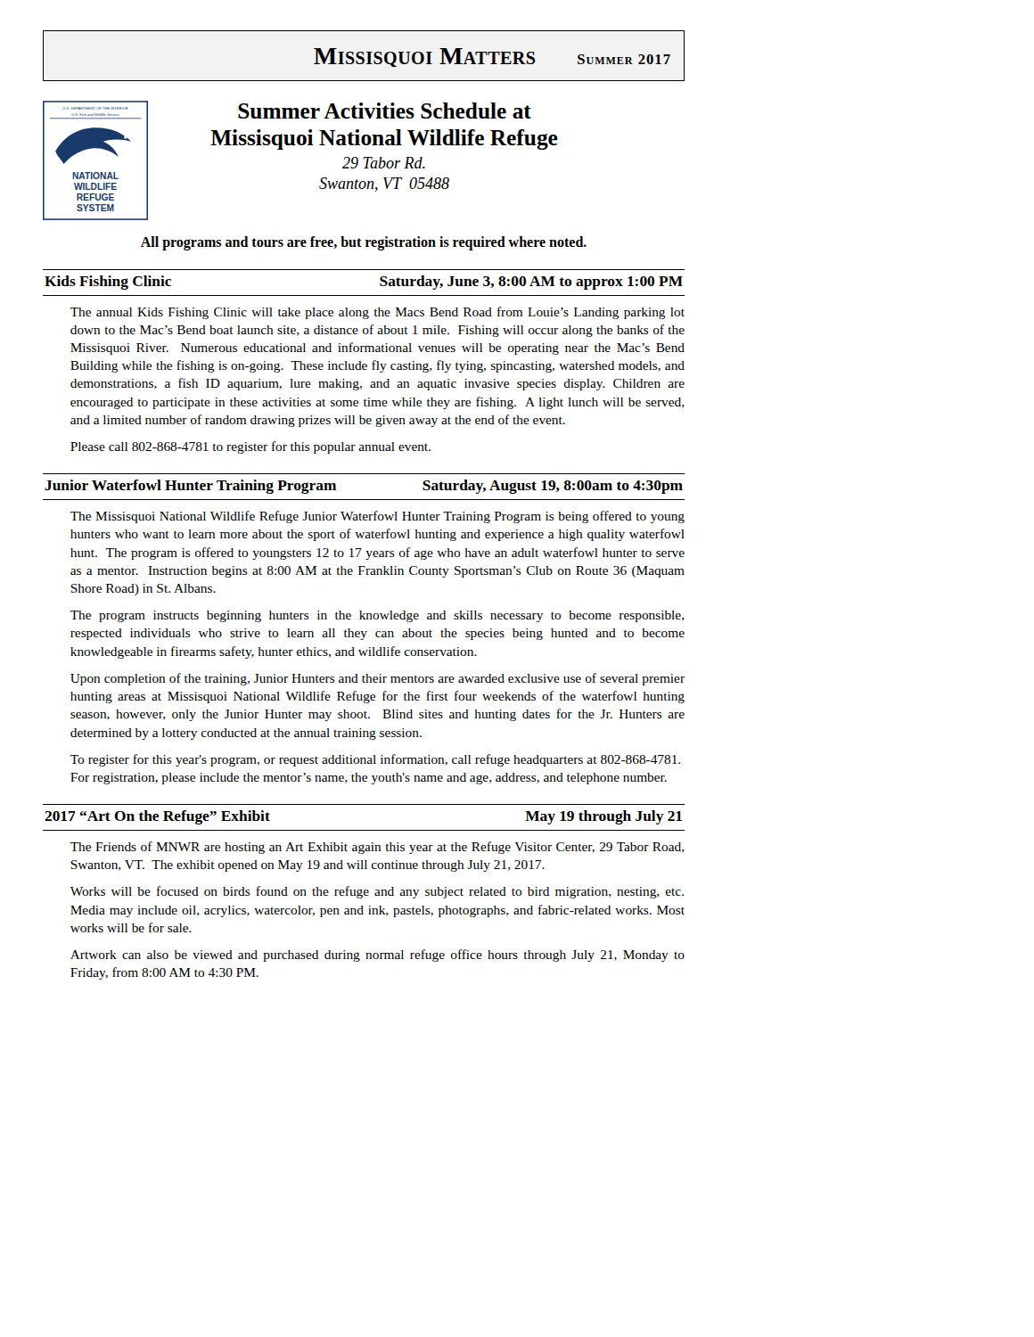Missisquoi Matters Summer 2017
U.S. DEPARTMENT OF THE INTERIOR U.S. Fish and Wildlife Service NATIONAL WILDLIFE REFUGE SYSTEM
Summer Activities Schedule at
Missisquoi National Wildlife Refuge
29 Tabor Rd.
Swanton, VT 05488
All programs and tours are free, but registration is required where noted.
Kids Fishing Clinic Saturday, June 3, 8:00 AM to approx 1:00 PM
The annual Kids Fishing Clinic will take place along the Macs Bend Road from Louie’s Landing parking lot down to the Mac’s Bend boat launch site, a distance of about 1 mile. Fishing will occur along the banks of the Missisquoi River. Numerous educational and informational venues will be operating near the Mac’s Bend Building while the fishing is on-going. These include fly casting, fly tying, spincasting, watershed models, and demonstrations, a fish ID aquarium, lure making, and an aquatic invasive species display. Children are encouraged to participate in these activities at some time while they are fishing. A light lunch will be served, and a limited number of random drawing prizes will be given away at the end of the event.
Please call 802-868-4781 to register for this popular annual event.
Junior Waterfowl Hunter Training Program Saturday, August 19, 8:00am to 4:30pm
The Missisquoi National Wildlife Refuge Junior Waterfowl Hunter Training Program is being offered to young hunters who want to learn more about the sport of waterfowl hunting and experience a high quality waterfowl hunt. The program is offered to youngsters 12 to 17 years of age who have an adult waterfowl hunter to serve as a mentor. Instruction begins at 8:00 AM at the Franklin County Sportsman’s Club on Route 36 (Maquam Shore Road) in St. Albans.
The program instructs beginning hunters in the knowledge and skills necessary to become responsible, respected individuals who strive to learn all they can about the species being hunted and to become knowledgeable in firearms safety, hunter ethics, and wildlife conservation.
Upon completion of the training, Junior Hunters and their mentors are awarded exclusive use of several premier hunting areas at Missisquoi National Wildlife Refuge for the first four weekends of the waterfowl hunting season, however, only the Junior Hunter may shoot. Blind sites and hunting dates for the Jr. Hunters are determined by a lottery conducted at the annual training session.
To register for this year's program, or request additional information, call refuge headquarters at 802-868-4781. For registration, please include the mentor’s name, the youth's name and age, address, and telephone number.
2017 “Art On the Refuge” Exhibit May 19 through July 21
The Friends of MNWR are hosting an Art Exhibit again this year at the Refuge Visitor Center, 29 Tabor Road, Swanton, VT. The exhibit opened on May 19 and will continue through July 21, 2017.
Works will be focused on birds found on the refuge and any subject related to bird migration, nesting, etc. Media may include oil, acrylics, watercolor, pen and ink, pastels, photographs, and fabric-related works. Most works will be for sale.
Artwork can also be viewed and purchased during normal refuge office hours through July 21, Monday to Friday, from 8:00 AM to 4:30 PM.